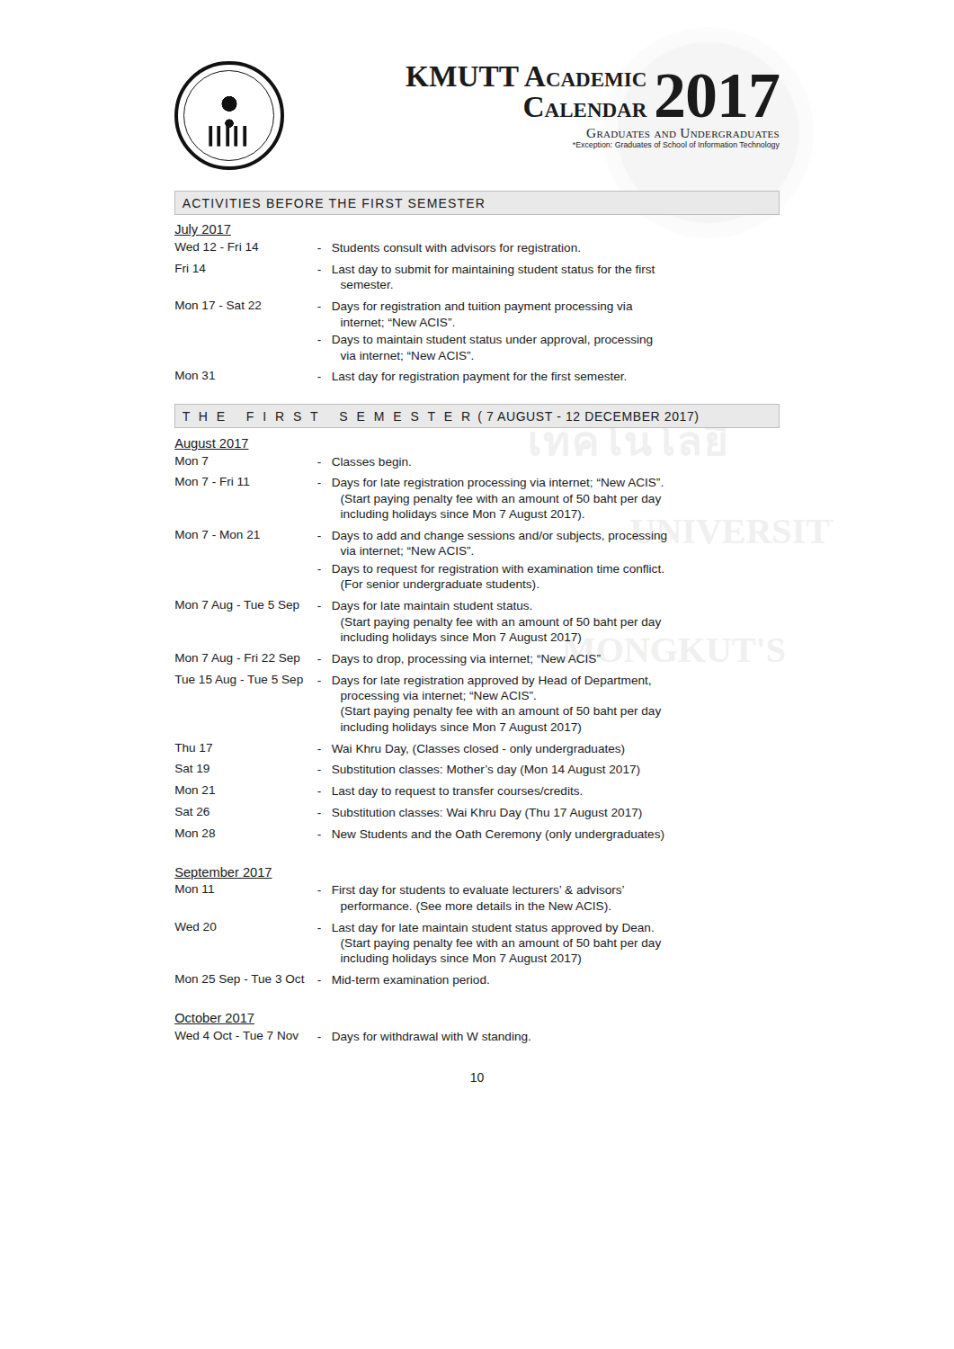เทคโนโลยี
UNIVERSITY O
MONGKUT'S
KMUTT Academic
Calendar
2017
Graduates and Undergraduates
*Exception: Graduates of School of Information Technology
ACTIVITIES BEFORE THE FIRST SEMESTER
July 2017
| Wed 12 - Fri 14 | Students consult with advisors for registration. |
| Fri 14 | Last day to submit for maintaining student status for the first semester. |
| Mon 17 - Sat 22 | Days for registration and tuition payment processing via internet; “New ACIS”. Days to maintain student status under approval, processing via internet; “New ACIS”. |
| Mon 31 | Last day for registration payment for the first semester. |
T H E F I R S T S E M E S T E R ( 7 AUGUST - 12 DECEMBER 2017)
August 2017
| Mon 7 | Classes begin. |
| Mon 7 - Fri 11 | Days for late registration processing via internet; “New ACIS”. (Start paying penalty fee with an amount of 50 baht per day including holidays since Mon 7 August 2017). |
| Mon 7 - Mon 21 | Days to add and change sessions and/or subjects, processing via internet; “New ACIS”. Days to request for registration with examination time conflict. (For senior undergraduate students). |
| Mon 7 Aug - Tue 5 Sep | Days for late maintain student status. (Start paying penalty fee with an amount of 50 baht per day including holidays since Mon 7 August 2017) |
| Mon 7 Aug - Fri 22 Sep | Days to drop, processing via internet; “New ACIS” |
| Tue 15 Aug - Tue 5 Sep | Days for late registration approved by Head of Department, processing via internet; “New ACIS”. (Start paying penalty fee with an amount of 50 baht per day including holidays since Mon 7 August 2017) |
| Thu 17 | Wai Khru Day, (Classes closed - only undergraduates) |
| Sat 19 | Substitution classes: Mother’s day (Mon 14 August 2017) |
| Mon 21 | Last day to request to transfer courses/credits. |
| Sat 26 | Substitution classes: Wai Khru Day (Thu 17 August 2017) |
| Mon 28 | New Students and the Oath Ceremony (only undergraduates) |
September 2017
| Mon 11 | First day for students to evaluate lecturers’ & advisors’ performance. (See more details in the New ACIS). |
| Wed 20 | Last day for late maintain student status approved by Dean. (Start paying penalty fee with an amount of 50 baht per day including holidays since Mon 7 August 2017) |
| Mon 25 Sep - Tue 3 Oct | Mid-term examination period. |
October 2017
| Wed 4 Oct - Tue 7 Nov | Days for withdrawal with W standing. |
10